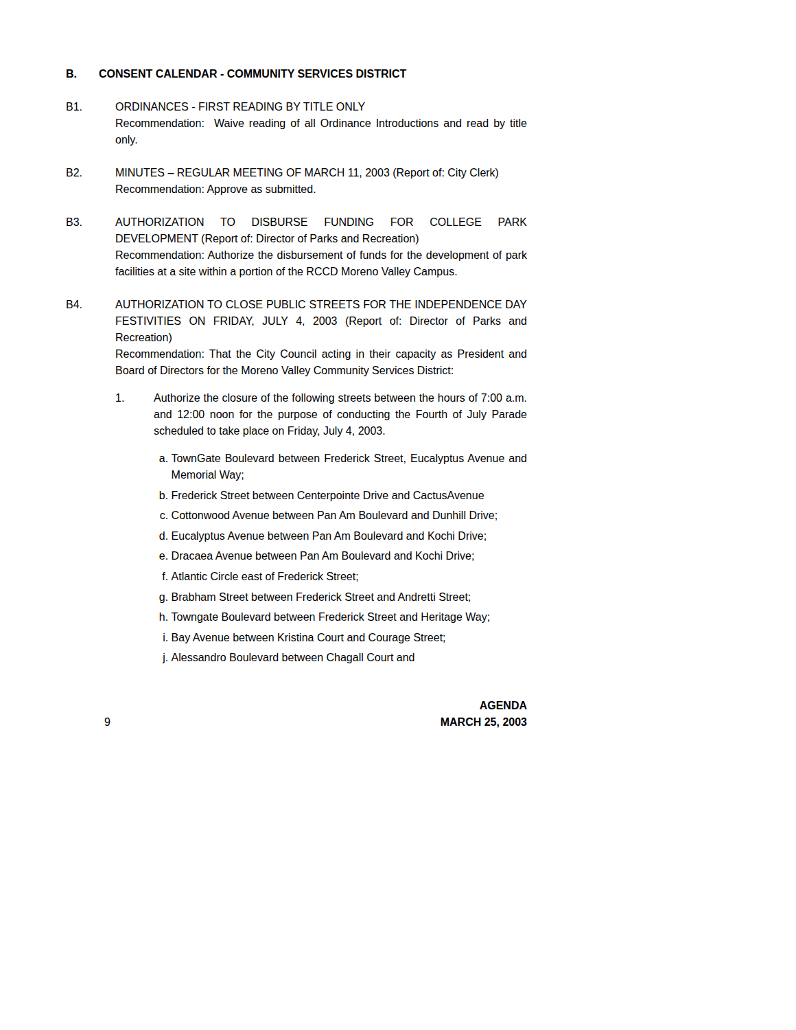B. CONSENT CALENDAR - COMMUNITY SERVICES DISTRICT
B1.
ORDINANCES - FIRST READING BY TITLE ONLY
Recommendation: Waive reading of all Ordinance Introductions and read by title only.
B2.
MINUTES – REGULAR MEETING OF MARCH 11, 2003 (Report of: City Clerk)
Recommendation: Approve as submitted.
B3.
AUTHORIZATION TO DISBURSE FUNDING FOR COLLEGE PARK DEVELOPMENT (Report of: Director of Parks and Recreation)
Recommendation: Authorize the disbursement of funds for the development of park facilities at a site within a portion of the RCCD Moreno Valley Campus.
B4.
AUTHORIZATION TO CLOSE PUBLIC STREETS FOR THE INDEPENDENCE DAY FESTIVITIES ON FRIDAY, JULY 4, 2003 (Report of: Director of Parks and Recreation)
Recommendation: That the City Council acting in their capacity as President and Board of Directors for the Moreno Valley Community Services District:
1.
Authorize the closure of the following streets between the hours of 7:00 a.m. and 12:00 noon for the purpose of conducting the Fourth of July Parade scheduled to take place on Friday, July 4, 2003.
TownGate Boulevard between Frederick Street, Eucalyptus Avenue and Memorial Way;
Frederick Street between Centerpointe Drive and CactusAvenue
Cottonwood Avenue between Pan Am Boulevard and Dunhill Drive;
Eucalyptus Avenue between Pan Am Boulevard and Kochi Drive;
Dracaea Avenue between Pan Am Boulevard and Kochi Drive;
Atlantic Circle east of Frederick Street;
Brabham Street between Frederick Street and Andretti Street;
Towngate Boulevard between Frederick Street and Heritage Way;
Bay Avenue between Kristina Court and Courage Street;
Alessandro Boulevard between Chagall Court and
9
AGENDA
MARCH 25, 2003